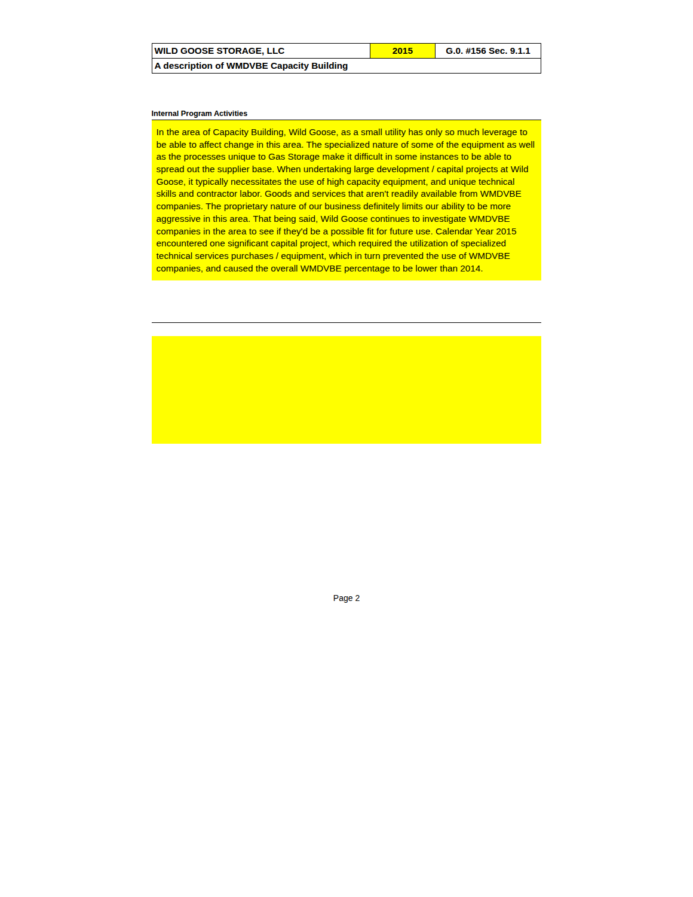| WILD GOOSE STORAGE, LLC | 2015 | G.0. #156 Sec. 9.1.1 |
| A description of WMDVBE Capacity Building |
Internal Program Activities
In the area of Capacity Building, Wild Goose, as a small utility has only so much leverage to be able to affect change in this area. The specialized nature of some of the equipment as well as the processes unique to Gas Storage make it difficult in some instances to be able to spread out the supplier base. When undertaking large development / capital projects at Wild Goose, it typically necessitates the use of high capacity equipment, and unique technical skills and contractor labor. Goods and services that aren't readily available from WMDVBE companies. The proprietary nature of our business definitely limits our ability to be more aggressive in this area. That being said, Wild Goose continues to investigate WMDVBE companies in the area to see if they'd be a possible fit for future use. Calendar Year 2015 encountered one significant capital project, which required the utilization of specialized technical services purchases / equipment, which in turn prevented the use of WMDVBE companies, and caused the overall WMDVBE percentage to be lower than 2014.
Page 2